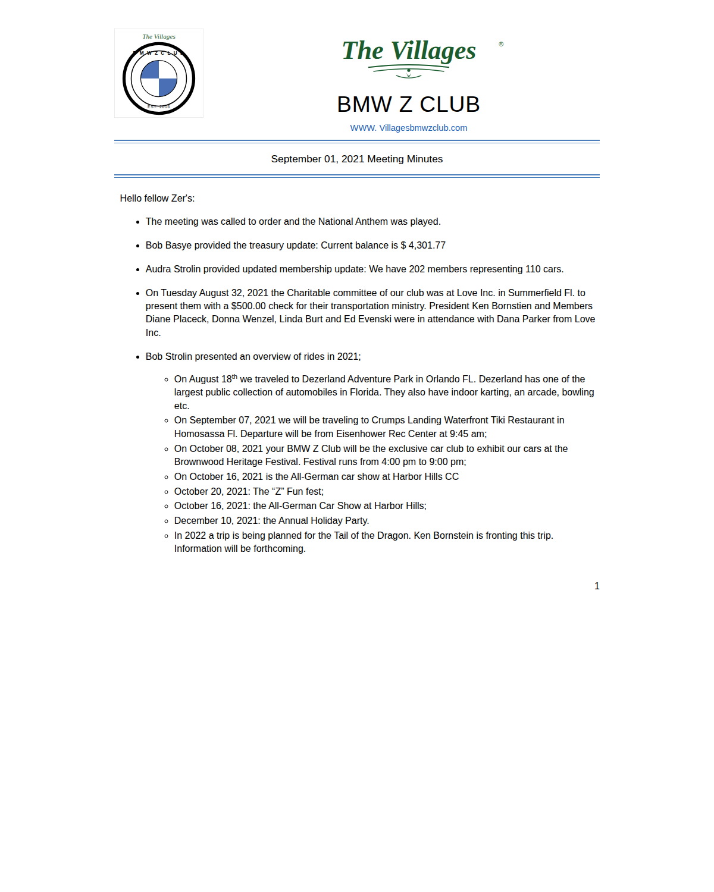The Villages B M W Z C L U B EST. 2016
The Villages ®
BMW Z CLUB
WWW. Villagesbmwzclub.com
September 01, 2021 Meeting Minutes
Hello fellow Zer's:
The meeting was called to order and the National Anthem was played.
Bob Basye provided the treasury update: Current balance is $ 4,301.77
Audra Strolin provided updated membership update: We have 202 members representing 110 cars.
On Tuesday August 32, 2021 the Charitable committee of our club was at Love Inc. in Summerfield Fl. to present them with a $500.00 check for their transportation ministry. President Ken Bornstien and Members Diane Placeck, Donna Wenzel, Linda Burt and Ed Evenski were in attendance with Dana Parker from Love Inc.
Bob Strolin presented an overview of rides in 2021;
On August 18th we traveled to Dezerland Adventure Park in Orlando FL. Dezerland has one of the largest public collection of automobiles in Florida. They also have indoor karting, an arcade, bowling etc.
On September 07, 2021 we will be traveling to Crumps Landing Waterfront Tiki Restaurant in Homosassa Fl. Departure will be from Eisenhower Rec Center at 9:45 am;
On October 08, 2021 your BMW Z Club will be the exclusive car club to exhibit our cars at the Brownwood Heritage Festival. Festival runs from 4:00 pm to 9:00 pm;
On October 16, 2021 is the All-German car show at Harbor Hills CC
October 20, 2021: The “Z” Fun fest;
October 16, 2021: the All-German Car Show at Harbor Hills;
December 10, 2021: the Annual Holiday Party.
In 2022 a trip is being planned for the Tail of the Dragon. Ken Bornstein is fronting this trip. Information will be forthcoming.
1